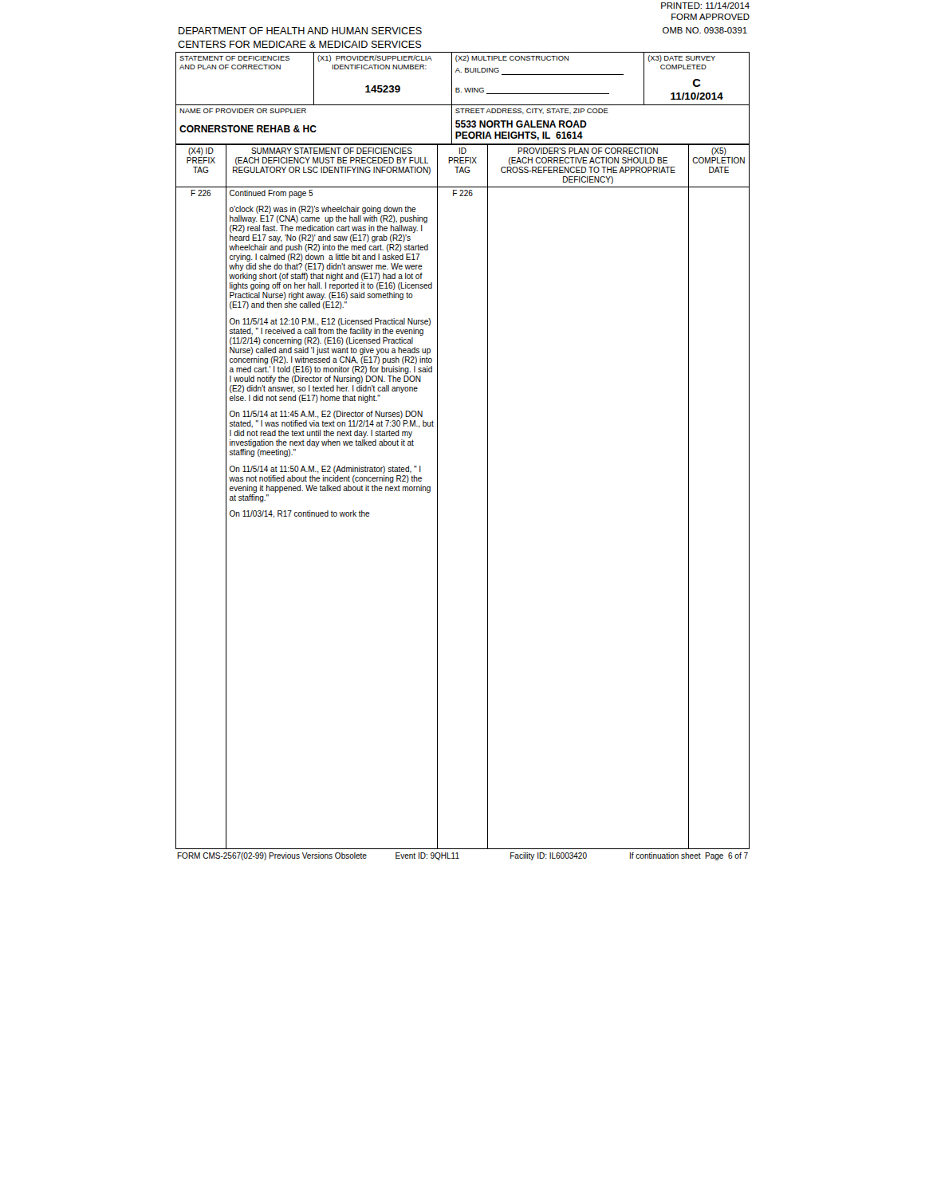PRINTED: 11/14/2014
FORM APPROVED
| DEPARTMENT OF HEALTH AND HUMAN SERVICES CENTERS FOR MEDICARE & MEDICAID SERVICES | OMB NO. 0938-0391 |
| STATEMENT OF DEFICIENCIES AND PLAN OF CORRECTION | (X1) PROVIDER/SUPPLIER/CLIA IDENTIFICATION NUMBER: 145239 | (X2) MULTIPLE CONSTRUCTION A. BUILDING B. WING | (X3) DATE SURVEY COMPLETED C 11/10/2014 |
| NAME OF PROVIDER OR SUPPLIER CORNERSTONE REHAB & HC | STREET ADDRESS, CITY, STATE, ZIP CODE 5533 NORTH GALENA ROAD PEORIA HEIGHTS, IL 61614 |
| (X4) ID PREFIX TAG | SUMMARY STATEMENT OF DEFICIENCIES (EACH DEFICIENCY MUST BE PRECEDED BY FULL REGULATORY OR LSC IDENTIFYING INFORMATION) | ID PREFIX TAG | PROVIDER'S PLAN OF CORRECTION (EACH CORRECTIVE ACTION SHOULD BE CROSS-REFERENCED TO THE APPROPRIATE DEFICIENCY) | (X5) COMPLETION DATE |
| F 226 | Continued From page 5 o'clock (R2) was in (R2)'s wheelchair going down the hallway. E17 (CNA) came up the hall with (R2), pushing (R2) real fast. The medication cart was in the hallway. I heard E17 say, 'No (R2)' and saw (E17) grab (R2)'s wheelchair and push (R2) into the med cart. (R2) started crying. I calmed (R2) down a little bit and I asked E17 why did she do that? (E17) didn't answer me. We were working short (of staff) that night and (E17) had a lot of lights going off on her hall. I reported it to (E16) (Licensed Practical Nurse) right away. (E16) said something to (E17) and then she called (E12)." On 11/5/14 at 12:10 P.M., E12 (Licensed Practical Nurse) stated, " I received a call from the facility in the evening (11/2/14) concerning (R2). (E16) (Licensed Practical Nurse) called and said 'I just want to give you a heads up concerning (R2). I witnessed a CNA, (E17) push (R2) into a med cart.' I told (E16) to monitor (R2) for bruising. I said I would notify the (Director of Nursing) DON. The DON (E2) didn't answer, so I texted her. I didn't call anyone else. I did not send (E17) home that night." On 11/5/14 at 11:45 A.M., E2 (Director of Nurses) DON stated, " I was notified via text on 11/2/14 at 7:30 P.M., but I did not read the text until the next day. I started my investigation the next day when we talked about it at staffing (meeting)." On 11/5/14 at 11:50 A.M., E2 (Administrator) stated, " I was not notified about the incident (concerning R2) the evening it happened. We talked about it the next morning at staffing." On 11/03/14, R17 continued to work the | F 226 | | |
| FORM CMS-2567(02-99) Previous Versions Obsolete | Event ID: 9QHL11 | Facility ID: IL6003420 | If continuation sheet Page 6 of 7 |